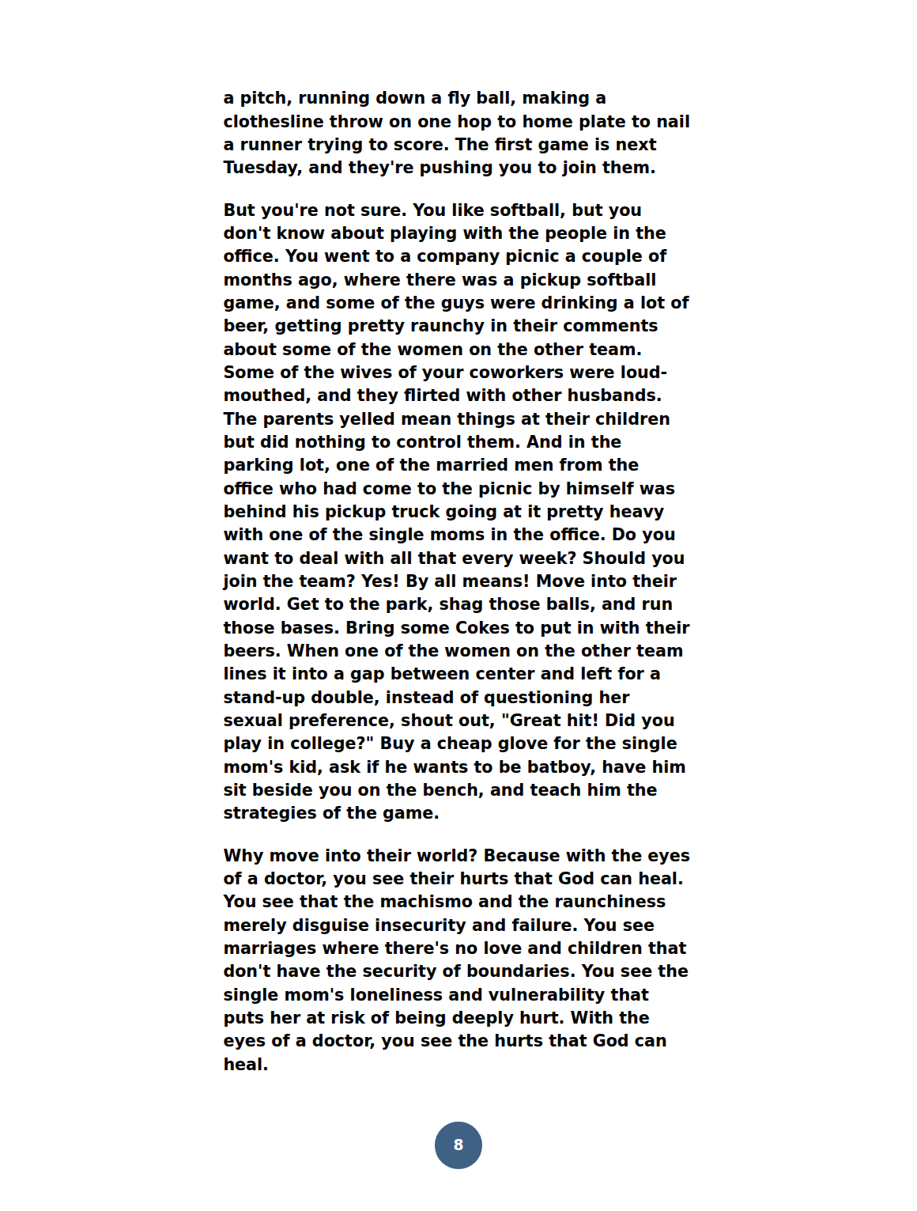a pitch, running down a fly ball, making a clothesline throw on one hop to home plate to nail a runner trying to score. The first game is next Tuesday, and they're pushing you to join them.
But you're not sure. You like softball, but you don't know about playing with the people in the office. You went to a company picnic a couple of months ago, where there was a pickup softball game, and some of the guys were drinking a lot of beer, getting pretty raunchy in their comments about some of the women on the other team. Some of the wives of your coworkers were loud-mouthed, and they flirted with other husbands. The parents yelled mean things at their children but did nothing to control them. And in the parking lot, one of the married men from the office who had come to the picnic by himself was behind his pickup truck going at it pretty heavy with one of the single moms in the office. Do you want to deal with all that every week? Should you join the team? Yes! By all means! Move into their world. Get to the park, shag those balls, and run those bases. Bring some Cokes to put in with their beers. When one of the women on the other team lines it into a gap between center and left for a stand-up double, instead of questioning her sexual preference, shout out, "Great hit! Did you play in college?" Buy a cheap glove for the single mom's kid, ask if he wants to be batboy, have him sit beside you on the bench, and teach him the strategies of the game.
Why move into their world? Because with the eyes of a doctor, you see their hurts that God can heal. You see that the machismo and the raunchiness merely disguise insecurity and failure. You see marriages where there's no love and children that don't have the security of boundaries. You see the single mom's loneliness and vulnerability that puts her at risk of being deeply hurt. With the eyes of a doctor, you see the hurts that God can heal.
8